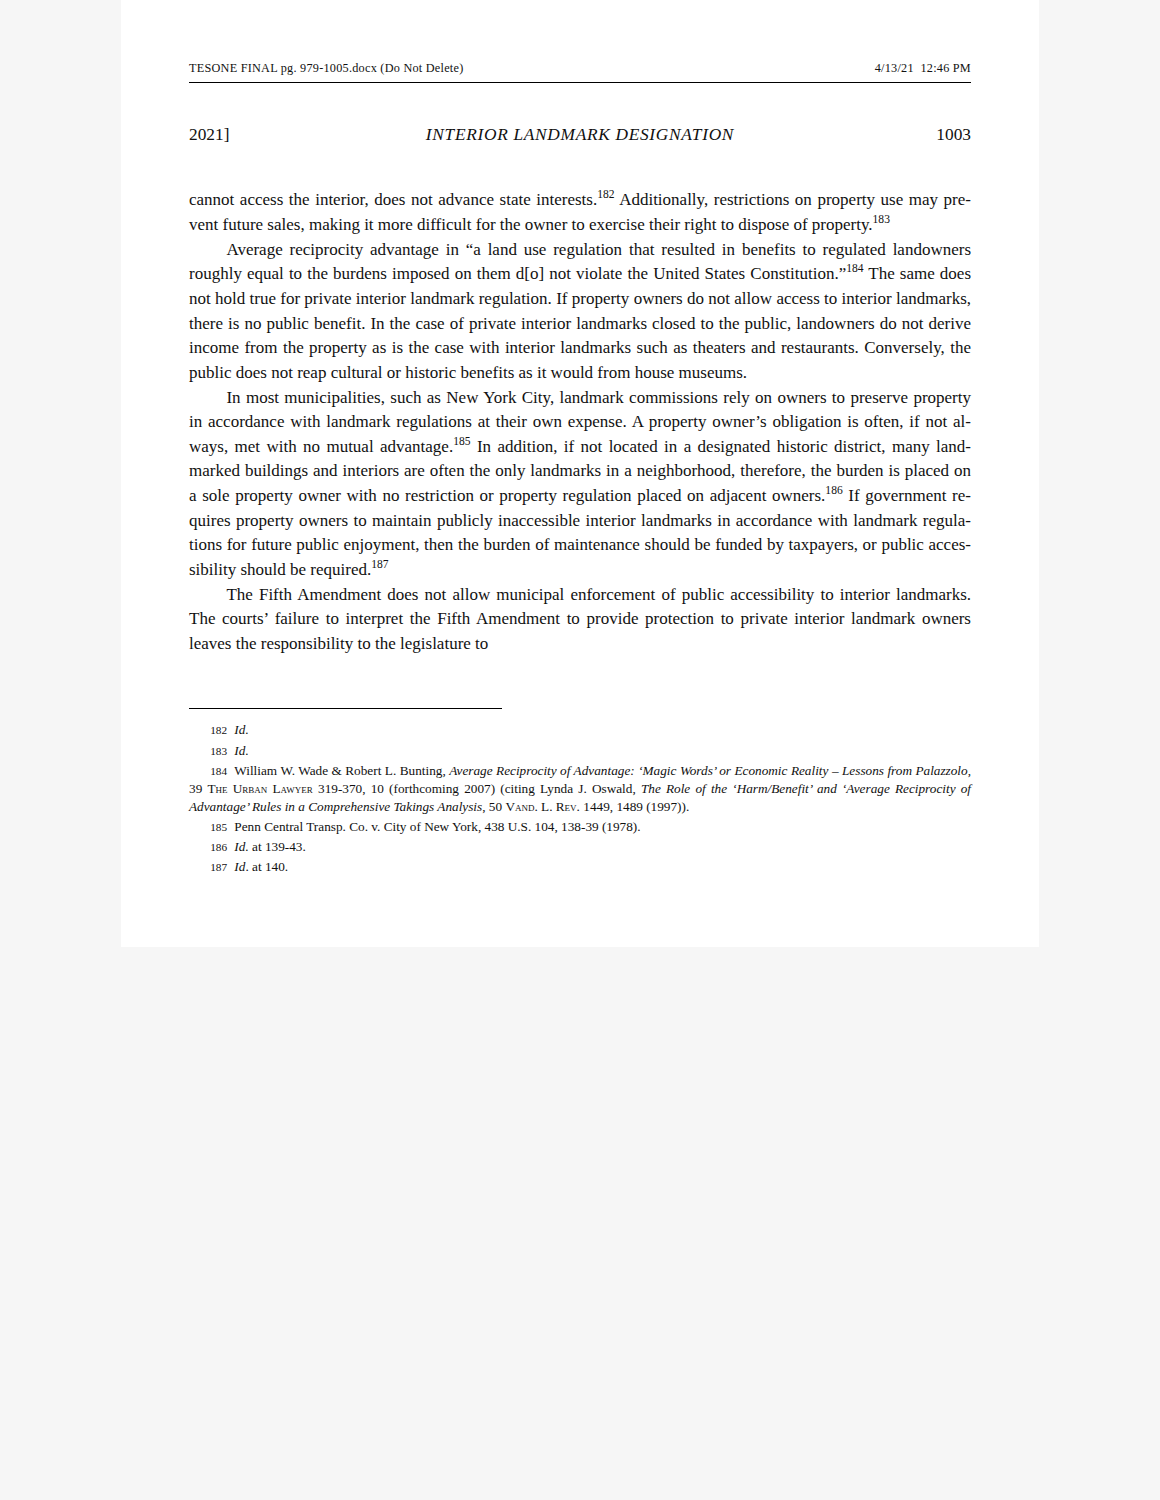TESONE FINAL pg. 979-1005.docx (Do Not Delete) 4/13/21 12:46 PM
2021] INTERIOR LANDMARK DESIGNATION 1003
cannot access the interior, does not advance state interests.182 Additionally, restrictions on property use may prevent future sales, making it more difficult for the owner to exercise their right to dispose of property.183
Average reciprocity advantage in “a land use regulation that resulted in benefits to regulated landowners roughly equal to the burdens imposed on them d[o] not violate the United States Constitution.”184 The same does not hold true for private interior landmark regulation. If property owners do not allow access to interior landmarks, there is no public benefit. In the case of private interior landmarks closed to the public, landowners do not derive income from the property as is the case with interior landmarks such as theaters and restaurants. Conversely, the public does not reap cultural or historic benefits as it would from house museums.
In most municipalities, such as New York City, landmark commissions rely on owners to preserve property in accordance with landmark regulations at their own expense. A property owner’s obligation is often, if not always, met with no mutual advantage.185 In addition, if not located in a designated historic district, many landmarked buildings and interiors are often the only landmarks in a neighborhood, therefore, the burden is placed on a sole property owner with no restriction or property regulation placed on adjacent owners.186 If government requires property owners to maintain publicly inaccessible interior landmarks in accordance with landmark regulations for future public enjoyment, then the burden of maintenance should be funded by taxpayers, or public accessibility should be required.187
The Fifth Amendment does not allow municipal enforcement of public accessibility to interior landmarks. The courts’ failure to interpret the Fifth Amendment to provide protection to private interior landmark owners leaves the responsibility to the legislature to
182 Id.
183 Id.
184 William W. Wade & Robert L. Bunting, Average Reciprocity of Advantage: ‘Magic Words’ or Economic Reality – Lessons from Palazzolo, 39 The Urban Lawyer 319-370, 10 (forthcoming 2007) (citing Lynda J. Oswald, The Role of the ‘Harm/Benefit’ and ‘Average Reciprocity of Advantage’ Rules in a Comprehensive Takings Analysis, 50 Vand. L. Rev. 1449, 1489 (1997)).
185 Penn Central Transp. Co. v. City of New York, 438 U.S. 104, 138-39 (1978).
186 Id. at 139-43.
187 Id. at 140.